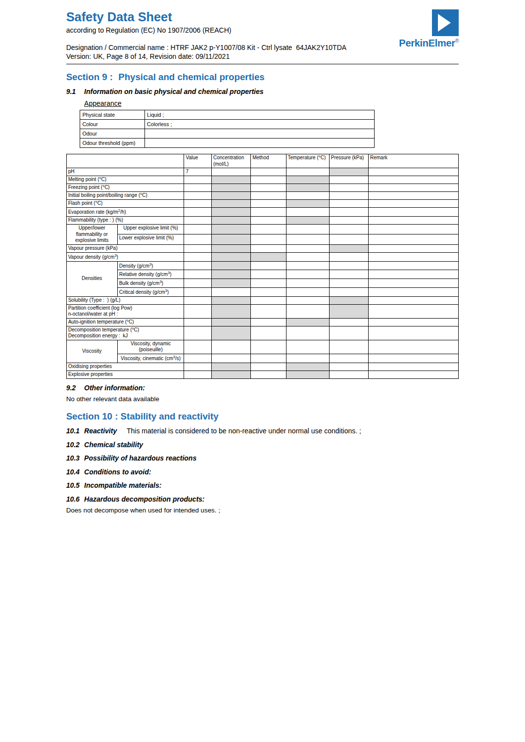PerkinElmer®
Safety Data Sheet
according to Regulation (EC) No 1907/2006 (REACH)
Designation / Commercial name : HTRF JAK2 p-Y1007/08 Kit - Ctrl lysate 64JAK2Y10TDA
Version: UK, Page 8 of 14, Revision date: 09/11/2021
Section 9 : Physical and chemical properties
9.1 Information on basic physical and chemical properties
Appearance
| Physical state | Liquid ; |
| Colour | Colorless ; |
| Odour | |
| Odour threshold (ppm) | |
| | Value | Concentration (mol/L) | Method | Temperature (°C) | Pressure (kPa) | Remark |
| --- | --- | --- | --- | --- | --- | --- |
| pH | 7 | | | | | |
| Melting point (°C) | | | | | | |
| Freezing point (°C) | | | | | | |
| Initial boiling point/boiling range (°C) | | | | | | |
| Flash point (°C) | | | | | | |
| Evaporation rate (kg/m 2 /h) | | | | | | |
| Flammability (type : ) (%) | | | | | | |
| Upper/lower flammability or explosive limits | Upper explosive limit (%) | | | | | | |
| Lower explosive limit (%) | | | | | | |
| Vapour pressure (kPa) | | | | | | |
| Vapour density (g/cm 3 ) | | | | | | |
| Densities | Density (g/cm 3 ) | | | | | | |
| Relative density (g/cm 3 ) | | | | | | |
| Bulk density (g/cm 3 ) | | | | | | |
| Critical density (g/cm 3 ) | | | | | | |
| Solubility (Type : ) (g/L) | | | | | | |
| Partition coefficient (log Pow) n-octanol/water at pH : | | | | | | |
| Auto-ignition temperature (°C) | | | | | | |
| Decomposition temperature (°C) Decomposition energy : kJ | | | | | | |
| Viscosity | Viscosity, dynamic (poiseuille) | | | | | | |
| Viscosity, cinematic (cm 3 /s) | | | | | | |
| Oxidising properties | | | | | | |
| Explosive properties | | | | | | |
9.2 Other information:
No other relevant data available
Section 10 : Stability and reactivity
10.1 Reactivity This material is considered to be non-reactive under normal use conditions. ;
10.2 Chemical stability
10.3 Possibility of hazardous reactions
10.4 Conditions to avoid:
10.5 Incompatible materials:
10.6 Hazardous decomposition products:
Does not decompose when used for intended uses. ;